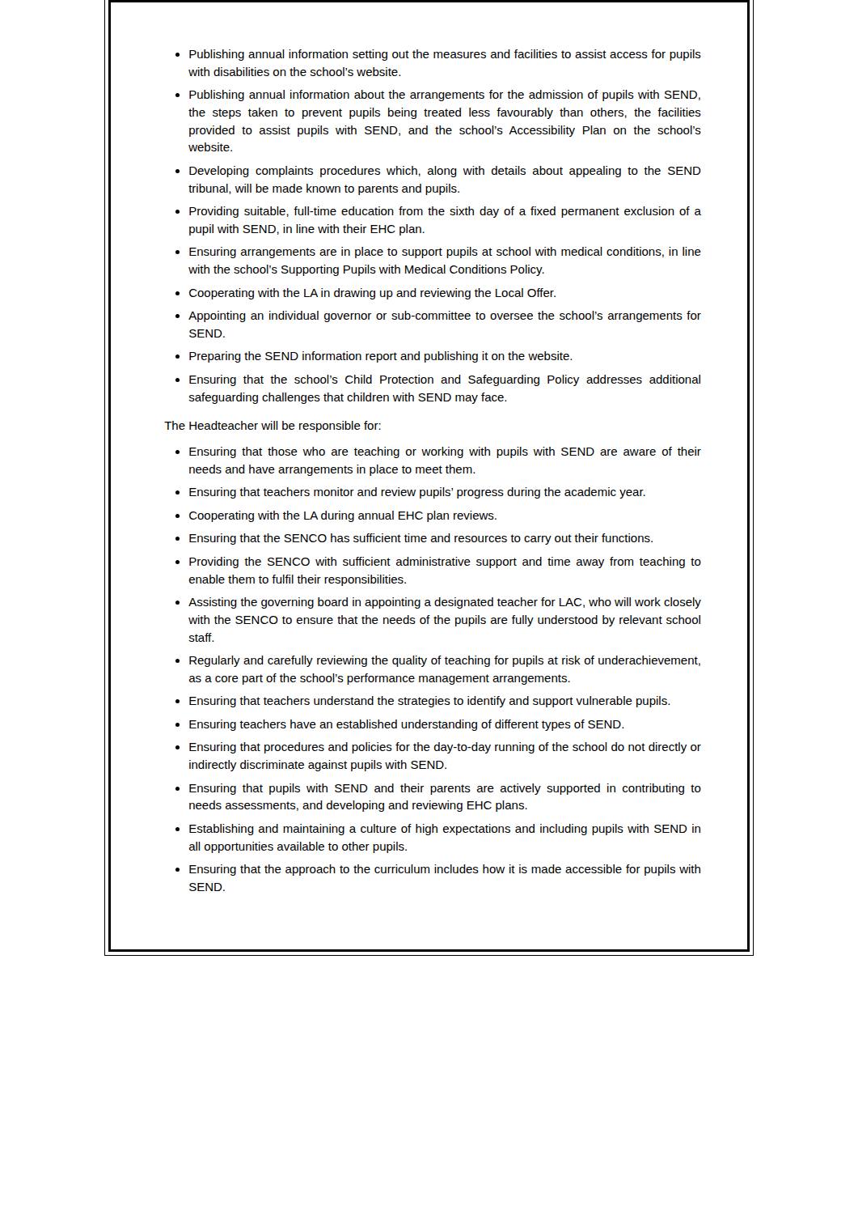Publishing annual information setting out the measures and facilities to assist access for pupils with disabilities on the school’s website.
Publishing annual information about the arrangements for the admission of pupils with SEND, the steps taken to prevent pupils being treated less favourably than others, the facilities provided to assist pupils with SEND, and the school’s Accessibility Plan on the school’s website.
Developing complaints procedures which, along with details about appealing to the SEND tribunal, will be made known to parents and pupils.
Providing suitable, full-time education from the sixth day of a fixed permanent exclusion of a pupil with SEND, in line with their EHC plan.
Ensuring arrangements are in place to support pupils at school with medical conditions, in line with the school’s Supporting Pupils with Medical Conditions Policy.
Cooperating with the LA in drawing up and reviewing the Local Offer.
Appointing an individual governor or sub-committee to oversee the school’s arrangements for SEND.
Preparing the SEND information report and publishing it on the website.
Ensuring that the school’s Child Protection and Safeguarding Policy addresses additional safeguarding challenges that children with SEND may face.
The Headteacher will be responsible for:
Ensuring that those who are teaching or working with pupils with SEND are aware of their needs and have arrangements in place to meet them.
Ensuring that teachers monitor and review pupils’ progress during the academic year.
Cooperating with the LA during annual EHC plan reviews.
Ensuring that the SENCO has sufficient time and resources to carry out their functions.
Providing the SENCO with sufficient administrative support and time away from teaching to enable them to fulfil their responsibilities.
Assisting the governing board in appointing a designated teacher for LAC, who will work closely with the SENCO to ensure that the needs of the pupils are fully understood by relevant school staff.
Regularly and carefully reviewing the quality of teaching for pupils at risk of underachievement, as a core part of the school’s performance management arrangements.
Ensuring that teachers understand the strategies to identify and support vulnerable pupils.
Ensuring teachers have an established understanding of different types of SEND.
Ensuring that procedures and policies for the day-to-day running of the school do not directly or indirectly discriminate against pupils with SEND.
Ensuring that pupils with SEND and their parents are actively supported in contributing to needs assessments, and developing and reviewing EHC plans.
Establishing and maintaining a culture of high expectations and including pupils with SEND in all opportunities available to other pupils.
Ensuring that the approach to the curriculum includes how it is made accessible for pupils with SEND.